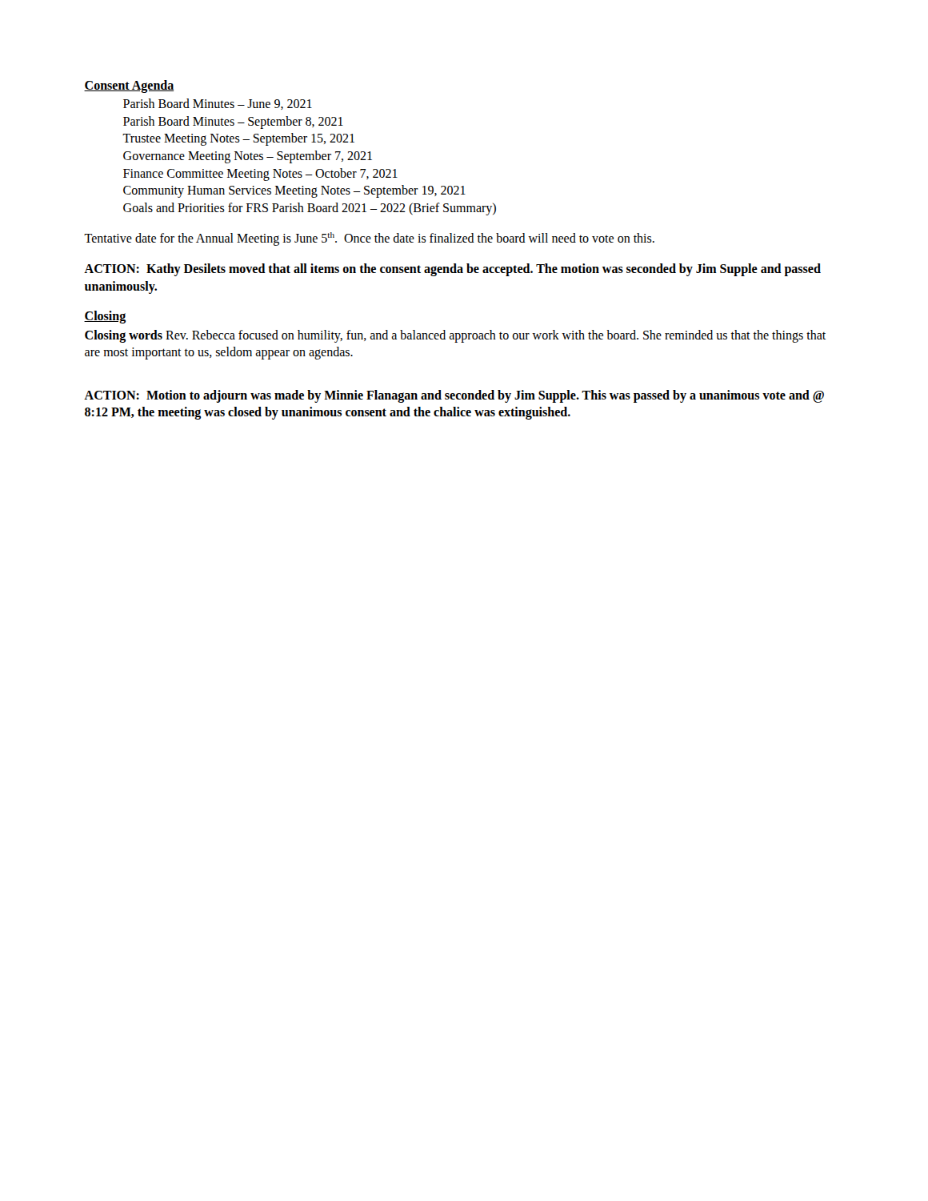Consent Agenda
Parish Board Minutes – June 9, 2021
Parish Board Minutes – September 8, 2021
Trustee Meeting Notes – September 15, 2021
Governance Meeting Notes – September 7, 2021
Finance Committee Meeting Notes – October 7, 2021
Community Human Services Meeting Notes – September 19, 2021
Goals and Priorities for FRS Parish Board 2021 – 2022 (Brief Summary)
Tentative date for the Annual Meeting is June 5th. Once the date is finalized the board will need to vote on this.
ACTION: Kathy Desilets moved that all items on the consent agenda be accepted. The motion was seconded by Jim Supple and passed unanimously.
Closing
Closing words Rev. Rebecca focused on humility, fun, and a balanced approach to our work with the board. She reminded us that the things that are most important to us, seldom appear on agendas.
ACTION: Motion to adjourn was made by Minnie Flanagan and seconded by Jim Supple. This was passed by a unanimous vote and @ 8:12 PM, the meeting was closed by unanimous consent and the chalice was extinguished.